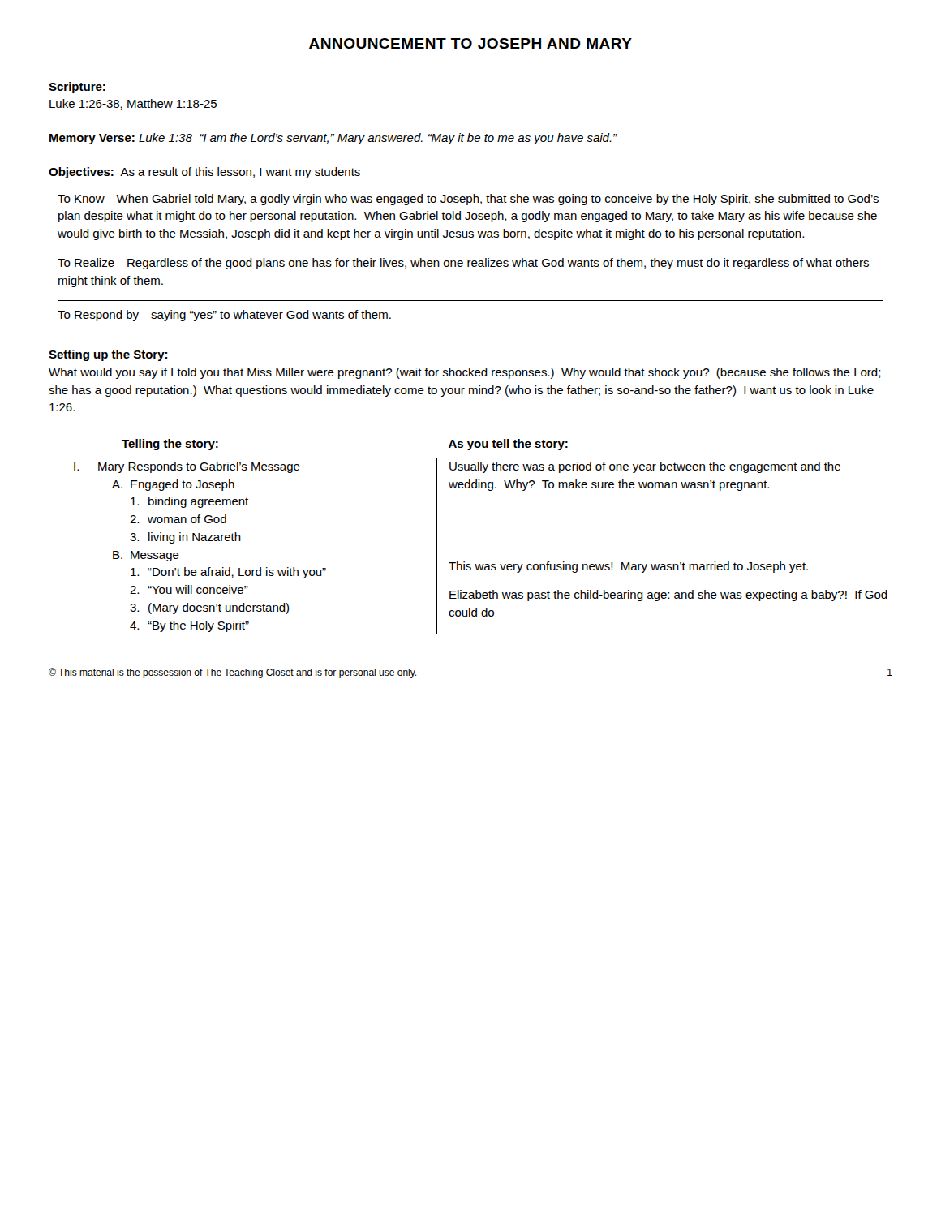ANNOUNCEMENT TO JOSEPH AND MARY
Scripture:
Luke 1:26-38, Matthew 1:18-25
Memory Verse: Luke 1:38 “I am the Lord’s servant,” Mary answered. “May it be to me as you have said.”
Objectives: As a result of this lesson, I want my students
To Know—When Gabriel told Mary, a godly virgin who was engaged to Joseph, that she was going to conceive by the Holy Spirit, she submitted to God’s plan despite what it might do to her personal reputation. When Gabriel told Joseph, a godly man engaged to Mary, to take Mary as his wife because she would give birth to the Messiah, Joseph did it and kept her a virgin until Jesus was born, despite what it might do to his personal reputation.
To Realize—Regardless of the good plans one has for their lives, when one realizes what God wants of them, they must do it regardless of what others might think of them.
To Respond by—saying “yes” to whatever God wants of them.
Setting up the Story:
What would you say if I told you that Miss Miller were pregnant? (wait for shocked responses.) Why would that shock you? (because she follows the Lord; she has a good reputation.) What questions would immediately come to your mind? (who is the father; is so-and-so the father?) I want us to look in Luke 1:26.
| Telling the story: | As you tell the story: |
| --- | --- |
| I. Mary Responds to Gabriel’s Message A. Engaged to Joseph 1. binding agreement 2. woman of God 3. living in Nazareth B. Message 1. “Don’t be afraid, Lord is with you” 2. “You will conceive” 3. (Mary doesn’t understand) 4. “By the Holy Spirit” | Usually there was a period of one year between the engagement and the wedding. Why? To make sure the woman wasn’t pregnant. This was very confusing news! Mary wasn’t married to Joseph yet. Elizabeth was past the child-bearing age: and she was expecting a baby?! If God could do |
© This material is the possession of The Teaching Closet and is for personal use only. 1